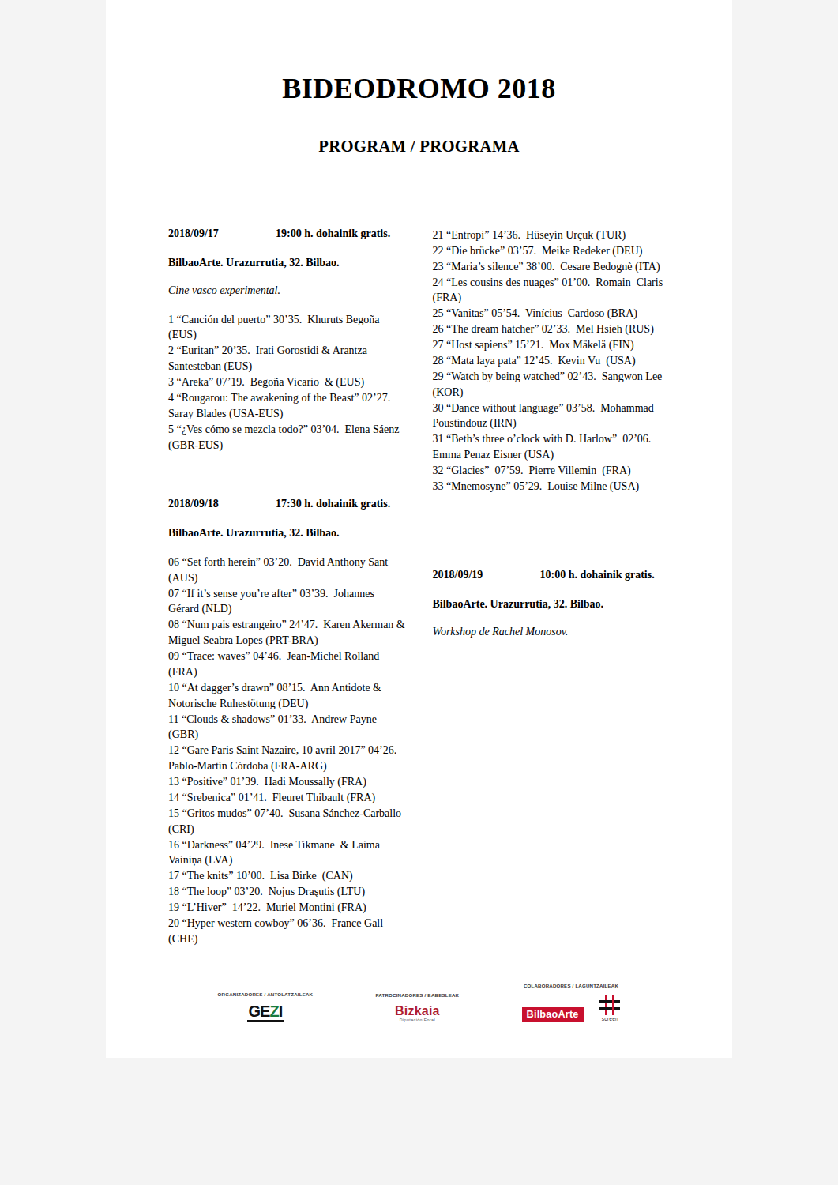BIDEODROMO 2018
PROGRAM / PROGRAMA
2018/09/1719:00 h. dohainik gratis.
BilbaoArte. Urazurrutia, 32. Bilbao.
Cine vasco experimental.
1 “Canción del puerto” 30’35. Khuruts Begoña (EUS)
2 “Euritan” 20’35. Irati Gorostidi & Arantza Santesteban (EUS)
3 “Areka” 07’19. Begoña Vicario & (EUS)
4 “Rougarou: The awakening of the Beast” 02’27. Saray Blades (USA-EUS)
5 “¿Ves cómo se mezcla todo?” 03’04. Elena Sáenz (GBR-EUS)
2018/09/1817:30 h. dohainik gratis.
BilbaoArte. Urazurrutia, 32. Bilbao.
06 “Set forth herein” 03’20. David Anthony Sant (AUS)
07 “If it’s sense you’re after” 03’39. Johannes Gérard (NLD)
08 “Num pais estrangeiro” 24’47. Karen Akerman & Miguel Seabra Lopes (PRT-BRA)
09 “Trace: waves” 04’46. Jean-Michel Rolland (FRA)
10 “At dagger’s drawn” 08’15. Ann Antidote & Notorische Ruhestötung (DEU)
11 “Clouds & shadows” 01’33. Andrew Payne (GBR)
12 “Gare Paris Saint Nazaire, 10 avril 2017” 04’26. Pablo-Martín Córdoba (FRA-ARG)
13 “Positive” 01’39. Hadi Moussally (FRA)
14 “Srebenica” 01’41. Fleuret Thibault (FRA)
15 “Gritos mudos” 07’40. Susana Sánchez-Carballo (CRI)
16 “Darkness” 04’29. Inese Tikmane & Laima Vainiņa (LVA)
17 “The knits” 10’00. Lisa Birke (CAN)
18 “The loop” 03’20. Nojus Draşutis (LTU)
19 “L’Hiver” 14’22. Muriel Montini (FRA)
20 “Hyper western cowboy” 06’36. France Gall (CHE)
21 “Entropi” 14’36. Hüseyín Urçuk (TUR)
22 “Die brücke” 03’57. Meike Redeker (DEU)
23 “Maria’s silence” 38’00. Cesare Bedognè (ITA)
24 “Les cousins des nuages” 01’00. Romain Claris (FRA)
25 “Vanitas” 05’54. Vinícius Cardoso (BRA)
26 “The dream hatcher” 02’33. Mel Hsieh (RUS)
27 “Host sapiens” 15’21. Mox Mäkelä (FIN)
28 “Mata laya pata” 12’45. Kevin Vu (USA)
29 “Watch by being watched” 02’43. Sangwon Lee (KOR)
30 “Dance without language” 03’58. Mohammad Poustindouz (IRN)
31 “Beth’s three o’clock with D. Harlow” 02’06. Emma Penaz Eisner (USA)
32 “Glacies” 07’59. Pierre Villemin (FRA)
33 “Mnemosyne” 05’29. Louise Milne (USA)
2018/09/1910:00 h. dohainik gratis.
BilbaoArte. Urazurrutia, 32. Bilbao.
Workshop de Rachel Monosov.
Organizadores / Antolatzaileak
GEZI
Patrocinadores / Babesleak
BizkaiaDiputación Foral
Colaboradores / Laguntzaileak
BilbaoArte screen